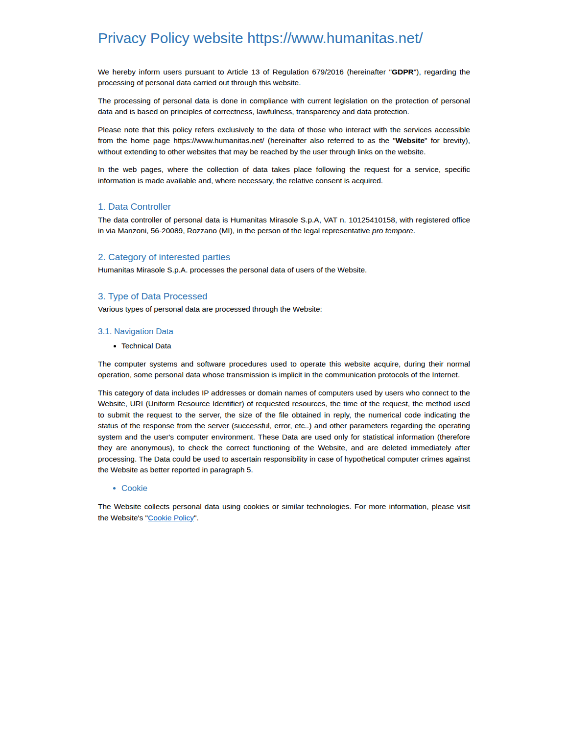Privacy Policy website https://www.humanitas.net/
We hereby inform users pursuant to Article 13 of Regulation 679/2016 (hereinafter "GDPR"), regarding the processing of personal data carried out through this website.
The processing of personal data is done in compliance with current legislation on the protection of personal data and is based on principles of correctness, lawfulness, transparency and data protection.
Please note that this policy refers exclusively to the data of those who interact with the services accessible from the home page https://www.humanitas.net/ (hereinafter also referred to as the "Website" for brevity), without extending to other websites that may be reached by the user through links on the website.
In the web pages, where the collection of data takes place following the request for a service, specific information is made available and, where necessary, the relative consent is acquired.
1. Data Controller
The data controller of personal data is Humanitas Mirasole S.p.A, VAT n. 10125410158, with registered office in via Manzoni, 56-20089, Rozzano (MI), in the person of the legal representative pro tempore.
2. Category of interested parties
Humanitas Mirasole S.p.A. processes the personal data of users of the Website.
3. Type of Data Processed
Various types of personal data are processed through the Website:
3.1. Navigation Data
Technical Data
The computer systems and software procedures used to operate this website acquire, during their normal operation, some personal data whose transmission is implicit in the communication protocols of the Internet.
This category of data includes IP addresses or domain names of computers used by users who connect to the Website, URI (Uniform Resource Identifier) of requested resources, the time of the request, the method used to submit the request to the server, the size of the file obtained in reply, the numerical code indicating the status of the response from the server (successful, error, etc..) and other parameters regarding the operating system and the user's computer environment. These Data are used only for statistical information (therefore they are anonymous), to check the correct functioning of the Website, and are deleted immediately after processing. The Data could be used to ascertain responsibility in case of hypothetical computer crimes against the Website as better reported in paragraph 5.
Cookie
The Website collects personal data using cookies or similar technologies. For more information, please visit the Website's "Cookie Policy".